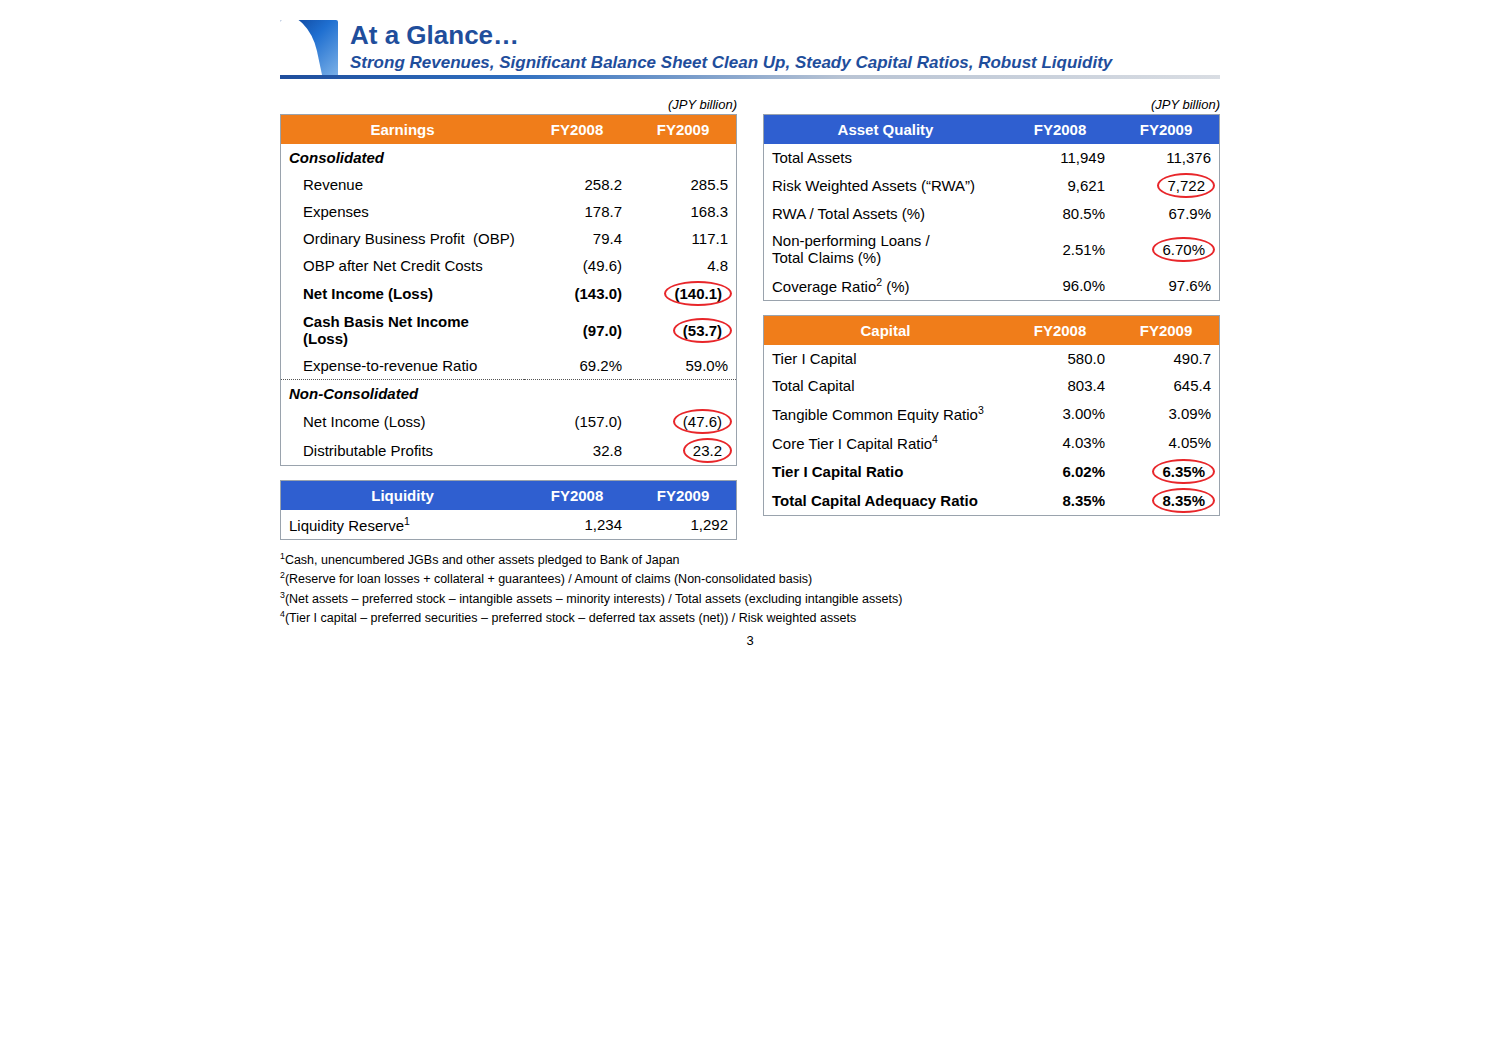At a Glance…
Strong Revenues, Significant Balance Sheet Clean Up, Steady Capital Ratios, Robust Liquidity
(JPY billion)
| Earnings | FY2008 | FY2009 |
| --- | --- | --- |
| Consolidated | | |
| Revenue | 258.2 | 285.5 |
| Expenses | 178.7 | 168.3 |
| Ordinary Business Profit (OBP) | 79.4 | 117.1 |
| OBP after Net Credit Costs | (49.6) | 4.8 |
| Net Income (Loss) | (143.0) | (140.1) |
| Cash Basis Net Income (Loss) | (97.0) | (53.7) |
| Expense-to-revenue Ratio | 69.2% | 59.0% |
| Non-Consolidated | | |
| Net Income (Loss) | (157.0) | (47.6) |
| Distributable Profits | 32.8 | 23.2 |
| Liquidity | FY2008 | FY2009 |
| --- | --- | --- |
| Liquidity Reserve 1 | 1,234 | 1,292 |
(JPY billion)
| Asset Quality | FY2008 | FY2009 |
| --- | --- | --- |
| Total Assets | 11,949 | 11,376 |
| Risk Weighted Assets (“RWA”) | 9,621 | 7,722 |
| RWA / Total Assets (%) | 80.5% | 67.9% |
| Non-performing Loans / Total Claims (%) | 2.51% | 6.70% |
| Coverage Ratio 2 (%) | 96.0% | 97.6% |
| Capital | FY2008 | FY2009 |
| --- | --- | --- |
| Tier I Capital | 580.0 | 490.7 |
| Total Capital | 803.4 | 645.4 |
| Tangible Common Equity Ratio 3 | 3.00% | 3.09% |
| Core Tier I Capital Ratio 4 | 4.03% | 4.05% |
| Tier I Capital Ratio | 6.02% | 6.35% |
| Total Capital Adequacy Ratio | 8.35% | 8.35% |
1Cash, unencumbered JGBs and other assets pledged to Bank of Japan
2(Reserve for loan losses + collateral + guarantees) / Amount of claims (Non-consolidated basis)
3(Net assets – preferred stock – intangible assets – minority interests) / Total assets (excluding intangible assets)
4(Tier I capital – preferred securities – preferred stock – deferred tax assets (net)) / Risk weighted assets
3